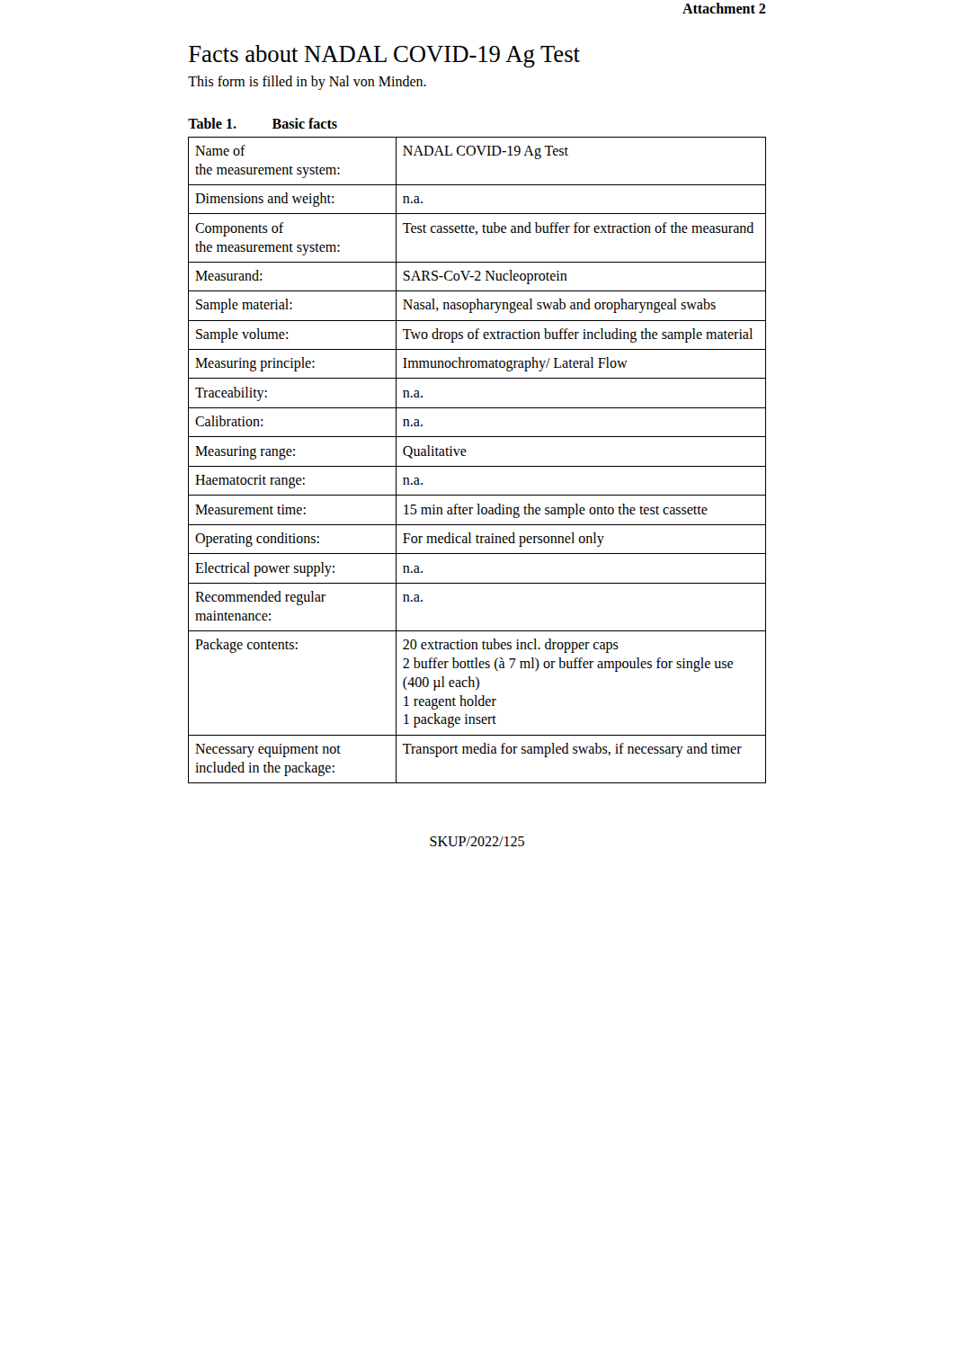Attachment 2
Facts about NADAL COVID-19 Ag Test
This form is filled in by Nal von Minden.
Table 1. Basic facts
| Name of the measurement system: | NADAL COVID-19 Ag Test |
| Dimensions and weight: | n.a. |
| Components of the measurement system: | Test cassette, tube and buffer for extraction of the measurand |
| Measurand: | SARS-CoV-2 Nucleoprotein |
| Sample material: | Nasal, nasopharyngeal swab and oropharyngeal swabs |
| Sample volume: | Two drops of extraction buffer including the sample material |
| Measuring principle: | Immunochromatography/ Lateral Flow |
| Traceability: | n.a. |
| Calibration: | n.a. |
| Measuring range: | Qualitative |
| Haematocrit range: | n.a. |
| Measurement time: | 15 min after loading the sample onto the test cassette |
| Operating conditions: | For medical trained personnel only |
| Electrical power supply: | n.a. |
| Recommended regular maintenance: | n.a. |
| Package contents: | 20 extraction tubes incl. dropper caps 2 buffer bottles (à 7 ml) or buffer ampoules for single use (400 µl each) 1 reagent holder 1 package insert |
| Necessary equipment not included in the package: | Transport media for sampled swabs, if necessary and timer |
SKUP/2022/125